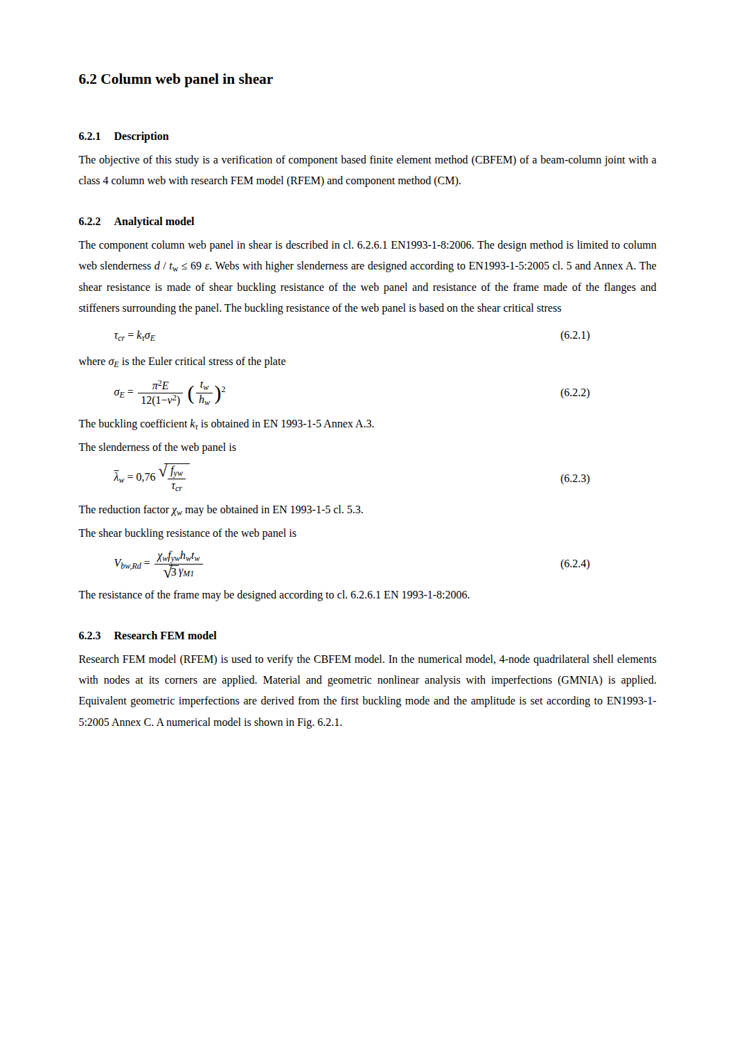6.2 Column web panel in shear
6.2.1 Description
The objective of this study is a verification of component based finite element method (CBFEM) of a beam-column joint with a class 4 column web with research FEM model (RFEM) and component method (CM).
6.2.2 Analytical model
The component column web panel in shear is described in cl. 6.2.6.1 EN1993-1-8:2006. The design method is limited to column web slenderness d / tw ≤ 69 ε. Webs with higher slenderness are designed according to EN1993-1-5:2005 cl. 5 and Annex A. The shear resistance is made of shear buckling resistance of the web panel and resistance of the frame made of the flanges and stiffeners surrounding the panel. The buckling resistance of the web panel is based on the shear critical stress
τcr = kτ σE (6.2.1)
where σE is the Euler critical stress of the plate
σE = π2E 12(1−ν2) ( tw hw )2 (6.2.2)
The buckling coefficient kτ is obtained in EN 1993-1-5 Annex A.3.
The slenderness of the web panel is
λw = 0,76 fyw τcr (6.2.3)
The reduction factor χw may be obtained in EN 1993-1-5 cl. 5.3.
The shear buckling resistance of the web panel is
Vbw,Rd = χw fyw hw tw 3 γM1 (6.2.4)
The resistance of the frame may be designed according to cl. 6.2.6.1 EN 1993-1-8:2006.
6.2.3 Research FEM model
Research FEM model (RFEM) is used to verify the CBFEM model. In the numerical model, 4-node quadrilateral shell elements with nodes at its corners are applied. Material and geometric nonlinear analysis with imperfections (GMNIA) is applied. Equivalent geometric imperfections are derived from the first buckling mode and the amplitude is set according to EN1993-1-5:2005 Annex C. A numerical model is shown in Fig. 6.2.1.